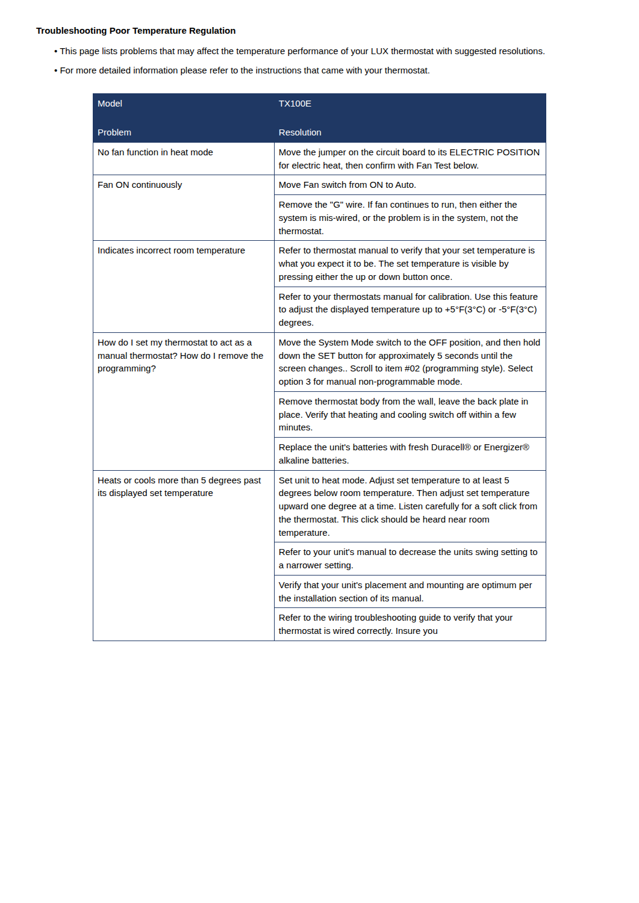Troubleshooting Poor Temperature Regulation
• This page lists problems that may affect the temperature performance of your LUX thermostat with suggested resolutions.
• For more detailed information please refer to the instructions that came with your thermostat.
| Model | TX100E |
| Problem | Resolution |
| No fan function in heat mode | Move the jumper on the circuit board to its ELECTRIC POSITION for electric heat, then confirm with Fan Test below. |
| Fan ON continuously | Move Fan switch from ON to Auto. |
| Remove the "G" wire. If fan continues to run, then either the system is mis-wired, or the problem is in the system, not the thermostat. |
| Indicates incorrect room temperature | Refer to thermostat manual to verify that your set temperature is what you expect it to be. The set temperature is visible by pressing either the up or down button once. |
| Refer to your thermostats manual for calibration. Use this feature to adjust the displayed temperature up to +5°F(3°C) or -5°F(3°C) degrees. |
| How do I set my thermostat to act as a manual thermostat? How do I remove the programming? | Move the System Mode switch to the OFF position, and then hold down the SET button for approximately 5 seconds until the screen changes.. Scroll to item #02 (programming style). Select option 3 for manual non-programmable mode. |
| Remove thermostat body from the wall, leave the back plate in place. Verify that heating and cooling switch off within a few minutes. |
| Replace the unit's batteries with fresh Duracell® or Energizer® alkaline batteries. |
| Heats or cools more than 5 degrees past its displayed set temperature | Set unit to heat mode. Adjust set temperature to at least 5 degrees below room temperature. Then adjust set temperature upward one degree at a time. Listen carefully for a soft click from the thermostat. This click should be heard near room temperature. |
| Refer to your unit's manual to decrease the units swing setting to a narrower setting. |
| Verify that your unit's placement and mounting are optimum per the installation section of its manual. |
| Refer to the wiring troubleshooting guide to verify that your thermostat is wired correctly. Insure you |